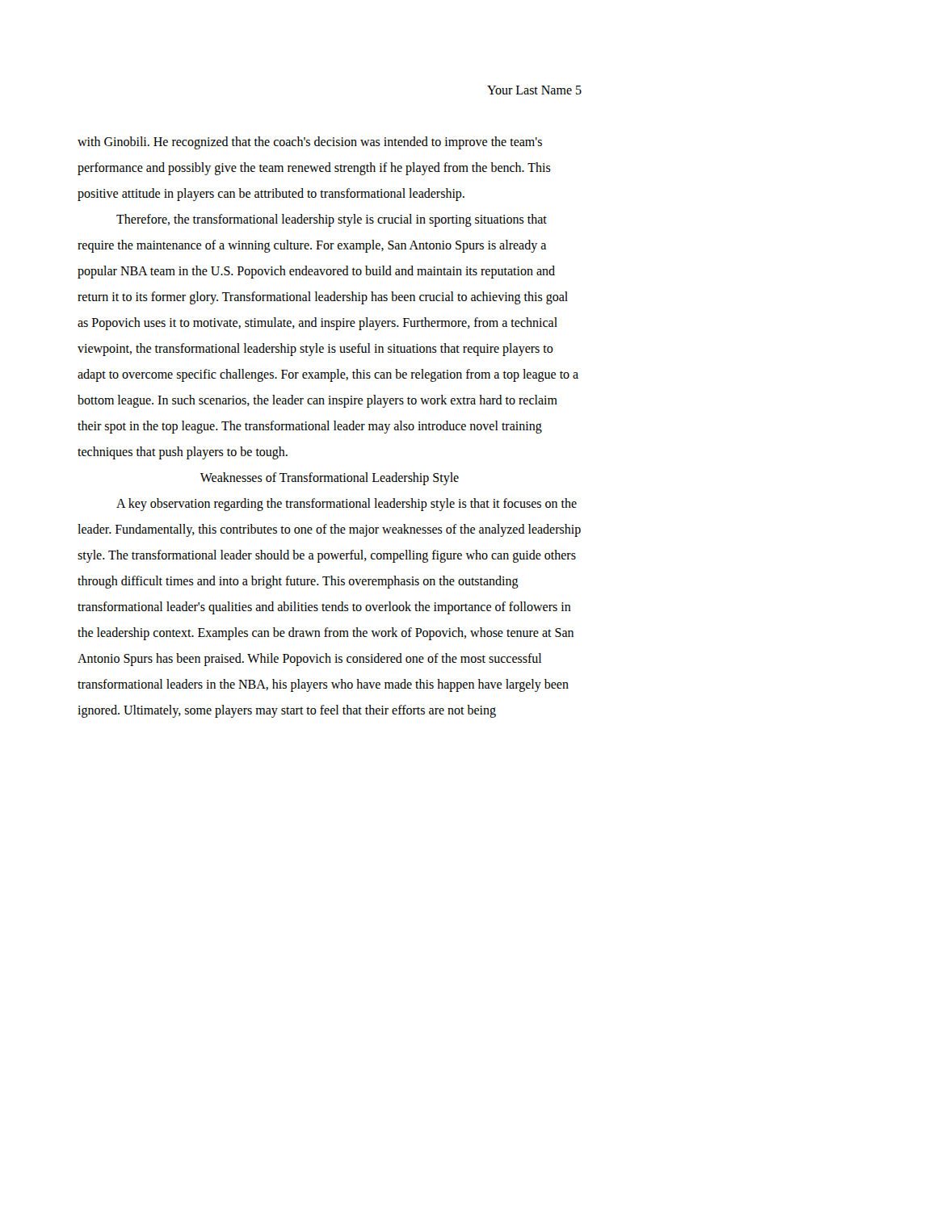Your Last Name 5
with Ginobili. He recognized that the coach's decision was intended to improve the team's performance and possibly give the team renewed strength if he played from the bench. This positive attitude in players can be attributed to transformational leadership.
Therefore, the transformational leadership style is crucial in sporting situations that require the maintenance of a winning culture. For example, San Antonio Spurs is already a popular NBA team in the U.S. Popovich endeavored to build and maintain its reputation and return it to its former glory. Transformational leadership has been crucial to achieving this goal as Popovich uses it to motivate, stimulate, and inspire players. Furthermore, from a technical viewpoint, the transformational leadership style is useful in situations that require players to adapt to overcome specific challenges. For example, this can be relegation from a top league to a bottom league. In such scenarios, the leader can inspire players to work extra hard to reclaim their spot in the top league. The transformational leader may also introduce novel training techniques that push players to be tough.
Weaknesses of Transformational Leadership Style
A key observation regarding the transformational leadership style is that it focuses on the leader. Fundamentally, this contributes to one of the major weaknesses of the analyzed leadership style. The transformational leader should be a powerful, compelling figure who can guide others through difficult times and into a bright future. This overemphasis on the outstanding transformational leader's qualities and abilities tends to overlook the importance of followers in the leadership context. Examples can be drawn from the work of Popovich, whose tenure at San Antonio Spurs has been praised. While Popovich is considered one of the most successful transformational leaders in the NBA, his players who have made this happen have largely been ignored. Ultimately, some players may start to feel that their efforts are not being